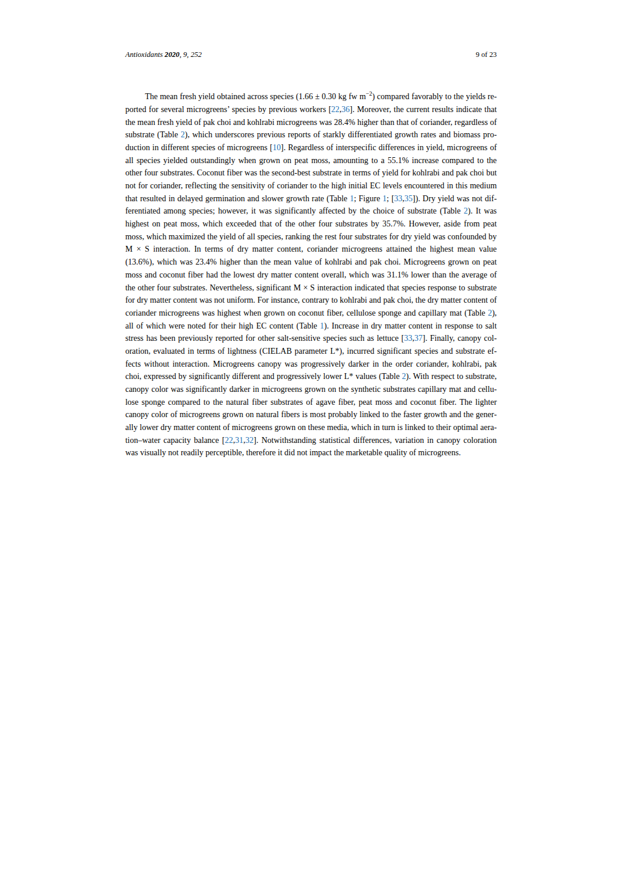Antioxidants 2020, 9, 252 9 of 23
The mean fresh yield obtained across species (1.66 ± 0.30 kg fw m−2) compared favorably to the yields reported for several microgreens’ species by previous workers [22,36]. Moreover, the current results indicate that the mean fresh yield of pak choi and kohlrabi microgreens was 28.4% higher than that of coriander, regardless of substrate (Table 2), which underscores previous reports of starkly differentiated growth rates and biomass production in different species of microgreens [10]. Regardless of interspecific differences in yield, microgreens of all species yielded outstandingly when grown on peat moss, amounting to a 55.1% increase compared to the other four substrates. Coconut fiber was the second-best substrate in terms of yield for kohlrabi and pak choi but not for coriander, reflecting the sensitivity of coriander to the high initial EC levels encountered in this medium that resulted in delayed germination and slower growth rate (Table 1; Figure 1; [33,35]). Dry yield was not differentiated among species; however, it was significantly affected by the choice of substrate (Table 2). It was highest on peat moss, which exceeded that of the other four substrates by 35.7%. However, aside from peat moss, which maximized the yield of all species, ranking the rest four substrates for dry yield was confounded by M × S interaction. In terms of dry matter content, coriander microgreens attained the highest mean value (13.6%), which was 23.4% higher than the mean value of kohlrabi and pak choi. Microgreens grown on peat moss and coconut fiber had the lowest dry matter content overall, which was 31.1% lower than the average of the other four substrates. Nevertheless, significant M × S interaction indicated that species response to substrate for dry matter content was not uniform. For instance, contrary to kohlrabi and pak choi, the dry matter content of coriander microgreens was highest when grown on coconut fiber, cellulose sponge and capillary mat (Table 2), all of which were noted for their high EC content (Table 1). Increase in dry matter content in response to salt stress has been previously reported for other salt-sensitive species such as lettuce [33,37]. Finally, canopy coloration, evaluated in terms of lightness (CIELAB parameter L*), incurred significant species and substrate effects without interaction. Microgreens canopy was progressively darker in the order coriander, kohlrabi, pak choi, expressed by significantly different and progressively lower L* values (Table 2). With respect to substrate, canopy color was significantly darker in microgreens grown on the synthetic substrates capillary mat and cellulose sponge compared to the natural fiber substrates of agave fiber, peat moss and coconut fiber. The lighter canopy color of microgreens grown on natural fibers is most probably linked to the faster growth and the generally lower dry matter content of microgreens grown on these media, which in turn is linked to their optimal aeration–water capacity balance [22,31,32]. Notwithstanding statistical differences, variation in canopy coloration was visually not readily perceptible, therefore it did not impact the marketable quality of microgreens.